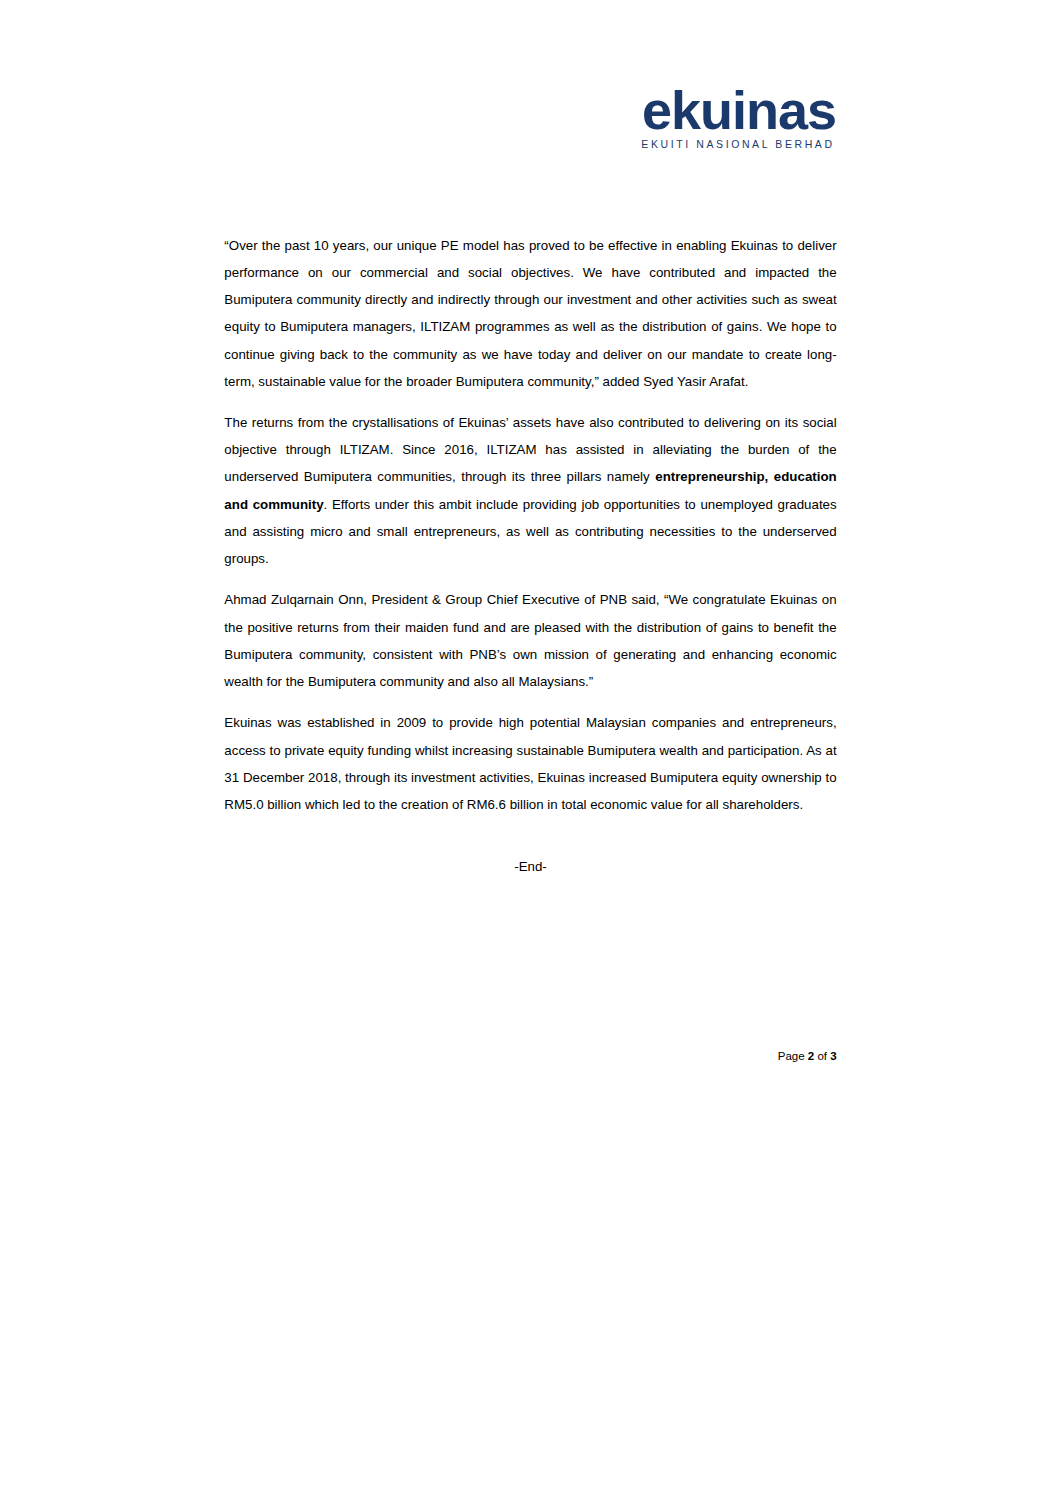ekuinas
EKUITI NASIONAL BERHAD
“Over the past 10 years, our unique PE model has proved to be effective in enabling Ekuinas to deliver performance on our commercial and social objectives. We have contributed and impacted the Bumiputera community directly and indirectly through our investment and other activities such as sweat equity to Bumiputera managers, ILTIZAM programmes as well as the distribution of gains. We hope to continue giving back to the community as we have today and deliver on our mandate to create long-term, sustainable value for the broader Bumiputera community,” added Syed Yasir Arafat.
The returns from the crystallisations of Ekuinas’ assets have also contributed to delivering on its social objective through ILTIZAM. Since 2016, ILTIZAM has assisted in alleviating the burden of the underserved Bumiputera communities, through its three pillars namely entrepreneurship, education and community. Efforts under this ambit include providing job opportunities to unemployed graduates and assisting micro and small entrepreneurs, as well as contributing necessities to the underserved groups.
Ahmad Zulqarnain Onn, President & Group Chief Executive of PNB said, “We congratulate Ekuinas on the positive returns from their maiden fund and are pleased with the distribution of gains to benefit the Bumiputera community, consistent with PNB’s own mission of generating and enhancing economic wealth for the Bumiputera community and also all Malaysians.”
Ekuinas was established in 2009 to provide high potential Malaysian companies and entrepreneurs, access to private equity funding whilst increasing sustainable Bumiputera wealth and participation. As at 31 December 2018, through its investment activities, Ekuinas increased Bumiputera equity ownership to RM5.0 billion which led to the creation of RM6.6 billion in total economic value for all shareholders.
-End-
Page 2 of 3